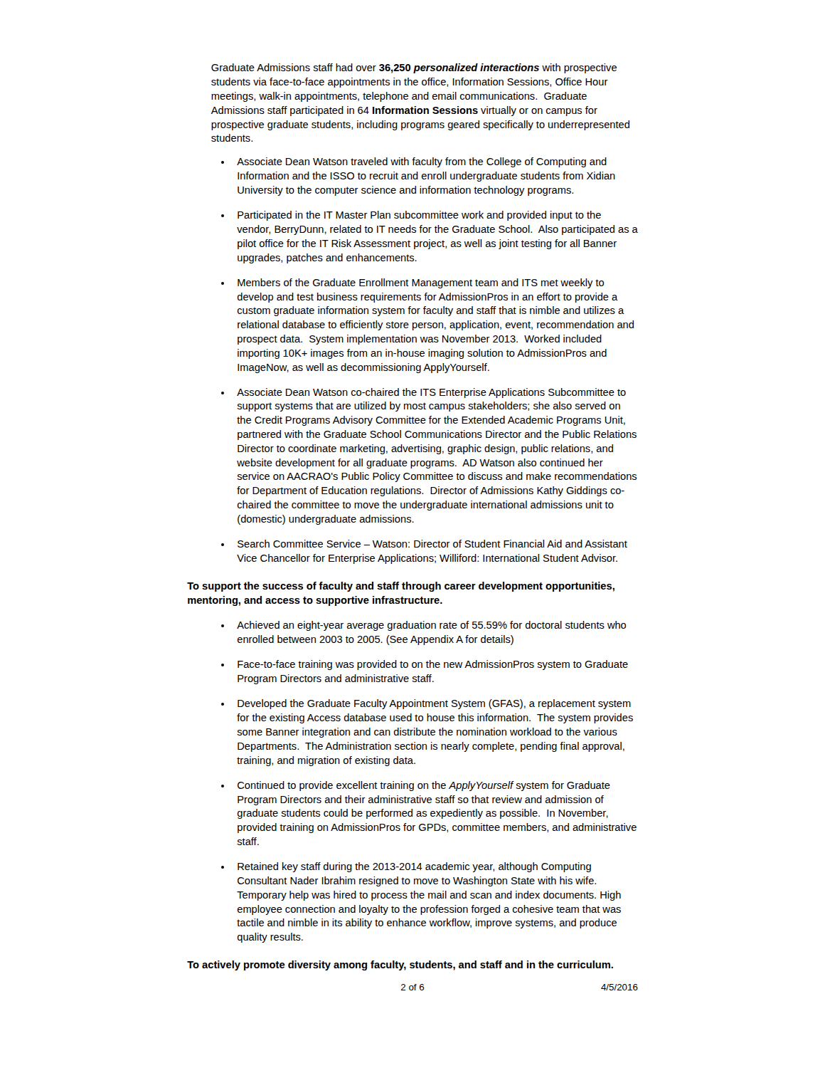Graduate Admissions staff had over 36,250 personalized interactions with prospective students via face-to-face appointments in the office, Information Sessions, Office Hour meetings, walk-in appointments, telephone and email communications. Graduate Admissions staff participated in 64 Information Sessions virtually or on campus for prospective graduate students, including programs geared specifically to underrepresented students.
Associate Dean Watson traveled with faculty from the College of Computing and Information and the ISSO to recruit and enroll undergraduate students from Xidian University to the computer science and information technology programs.
Participated in the IT Master Plan subcommittee work and provided input to the vendor, BerryDunn, related to IT needs for the Graduate School. Also participated as a pilot office for the IT Risk Assessment project, as well as joint testing for all Banner upgrades, patches and enhancements.
Members of the Graduate Enrollment Management team and ITS met weekly to develop and test business requirements for AdmissionPros in an effort to provide a custom graduate information system for faculty and staff that is nimble and utilizes a relational database to efficiently store person, application, event, recommendation and prospect data. System implementation was November 2013. Worked included importing 10K+ images from an in-house imaging solution to AdmissionPros and ImageNow, as well as decommissioning ApplyYourself.
Associate Dean Watson co-chaired the ITS Enterprise Applications Subcommittee to support systems that are utilized by most campus stakeholders; she also served on the Credit Programs Advisory Committee for the Extended Academic Programs Unit, partnered with the Graduate School Communications Director and the Public Relations Director to coordinate marketing, advertising, graphic design, public relations, and website development for all graduate programs. AD Watson also continued her service on AACRAO's Public Policy Committee to discuss and make recommendations for Department of Education regulations. Director of Admissions Kathy Giddings co-chaired the committee to move the undergraduate international admissions unit to (domestic) undergraduate admissions.
Search Committee Service – Watson: Director of Student Financial Aid and Assistant Vice Chancellor for Enterprise Applications; Williford: International Student Advisor.
To support the success of faculty and staff through career development opportunities, mentoring, and access to supportive infrastructure.
Achieved an eight-year average graduation rate of 55.59% for doctoral students who enrolled between 2003 to 2005. (See Appendix A for details)
Face-to-face training was provided to on the new AdmissionPros system to Graduate Program Directors and administrative staff.
Developed the Graduate Faculty Appointment System (GFAS), a replacement system for the existing Access database used to house this information. The system provides some Banner integration and can distribute the nomination workload to the various Departments. The Administration section is nearly complete, pending final approval, training, and migration of existing data.
Continued to provide excellent training on the ApplyYourself system for Graduate Program Directors and their administrative staff so that review and admission of graduate students could be performed as expediently as possible. In November, provided training on AdmissionPros for GPDs, committee members, and administrative staff.
Retained key staff during the 2013-2014 academic year, although Computing Consultant Nader Ibrahim resigned to move to Washington State with his wife. Temporary help was hired to process the mail and scan and index documents. High employee connection and loyalty to the profession forged a cohesive team that was tactile and nimble in its ability to enhance workflow, improve systems, and produce quality results.
To actively promote diversity among faculty, students, and staff and in the curriculum.
2 of 6
4/5/2016